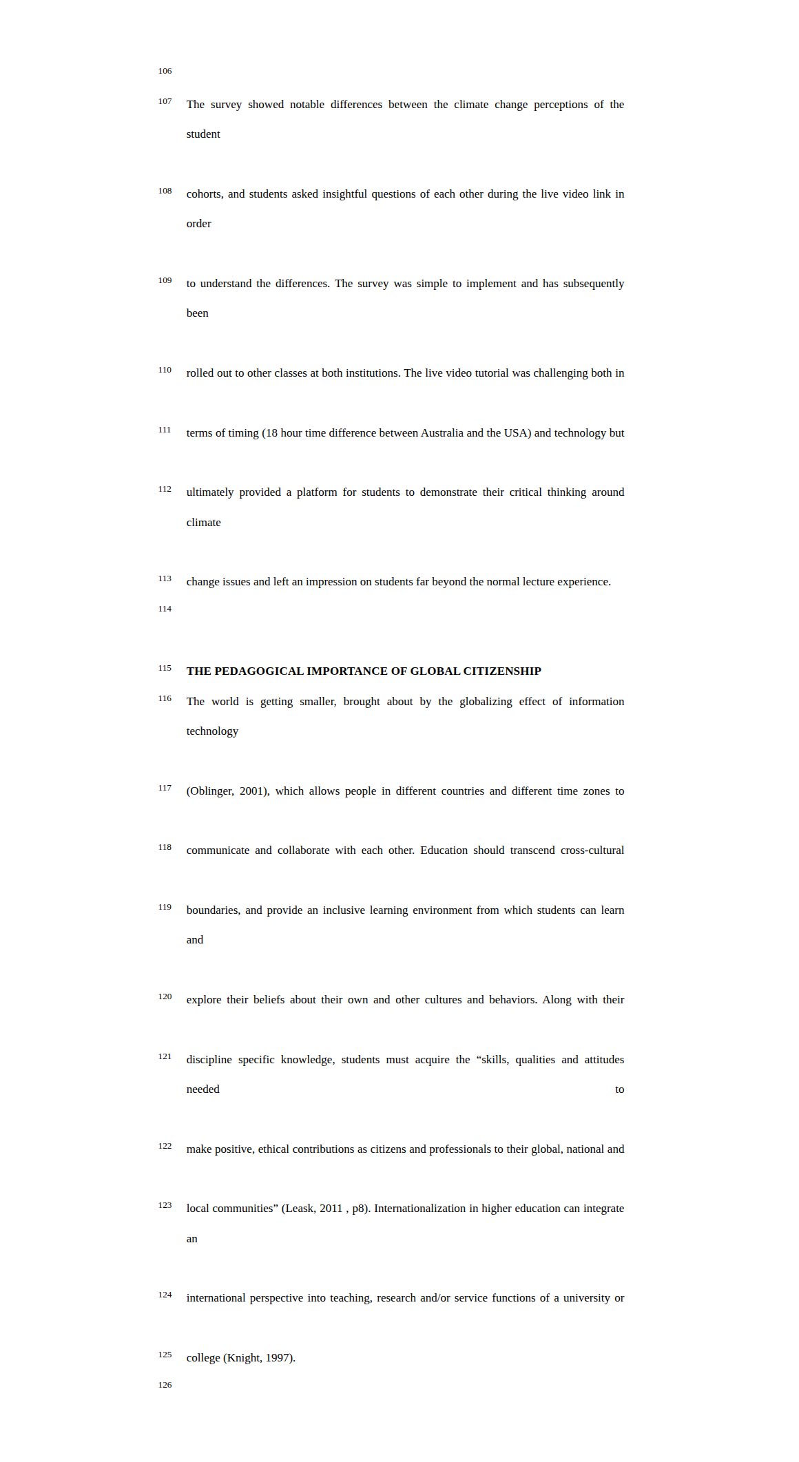106
107
The survey showed notable differences between the climate change perceptions of the student
108
cohorts, and students asked insightful questions of each other during the live video link in order
109
to understand the differences. The survey was simple to implement and has subsequently been
110
rolled out to other classes at both institutions. The live video tutorial was challenging both in
111
terms of timing (18 hour time difference between Australia and the USA) and technology but
112
ultimately provided a platform for students to demonstrate their critical thinking around climate
113
change issues and left an impression on students far beyond the normal lecture experience.
114
115
THE PEDAGOGICAL IMPORTANCE OF GLOBAL CITIZENSHIP
116
The world is getting smaller, brought about by the globalizing effect of information technology
117
(Oblinger, 2001), which allows people in different countries and different time zones to
118
communicate and collaborate with each other. Education should transcend cross-cultural
119
boundaries, and provide an inclusive learning environment from which students can learn and
120
explore their beliefs about their own and other cultures and behaviors. Along with their
121
discipline specific knowledge, students must acquire the “skills, qualities and attitudes needed to
122
make positive, ethical contributions as citizens and professionals to their global, national and
123
local communities” (Leask, 2011 , p8). Internationalization in higher education can integrate an
124
international perspective into teaching, research and/or service functions of a university or
125
college (Knight, 1997).
126